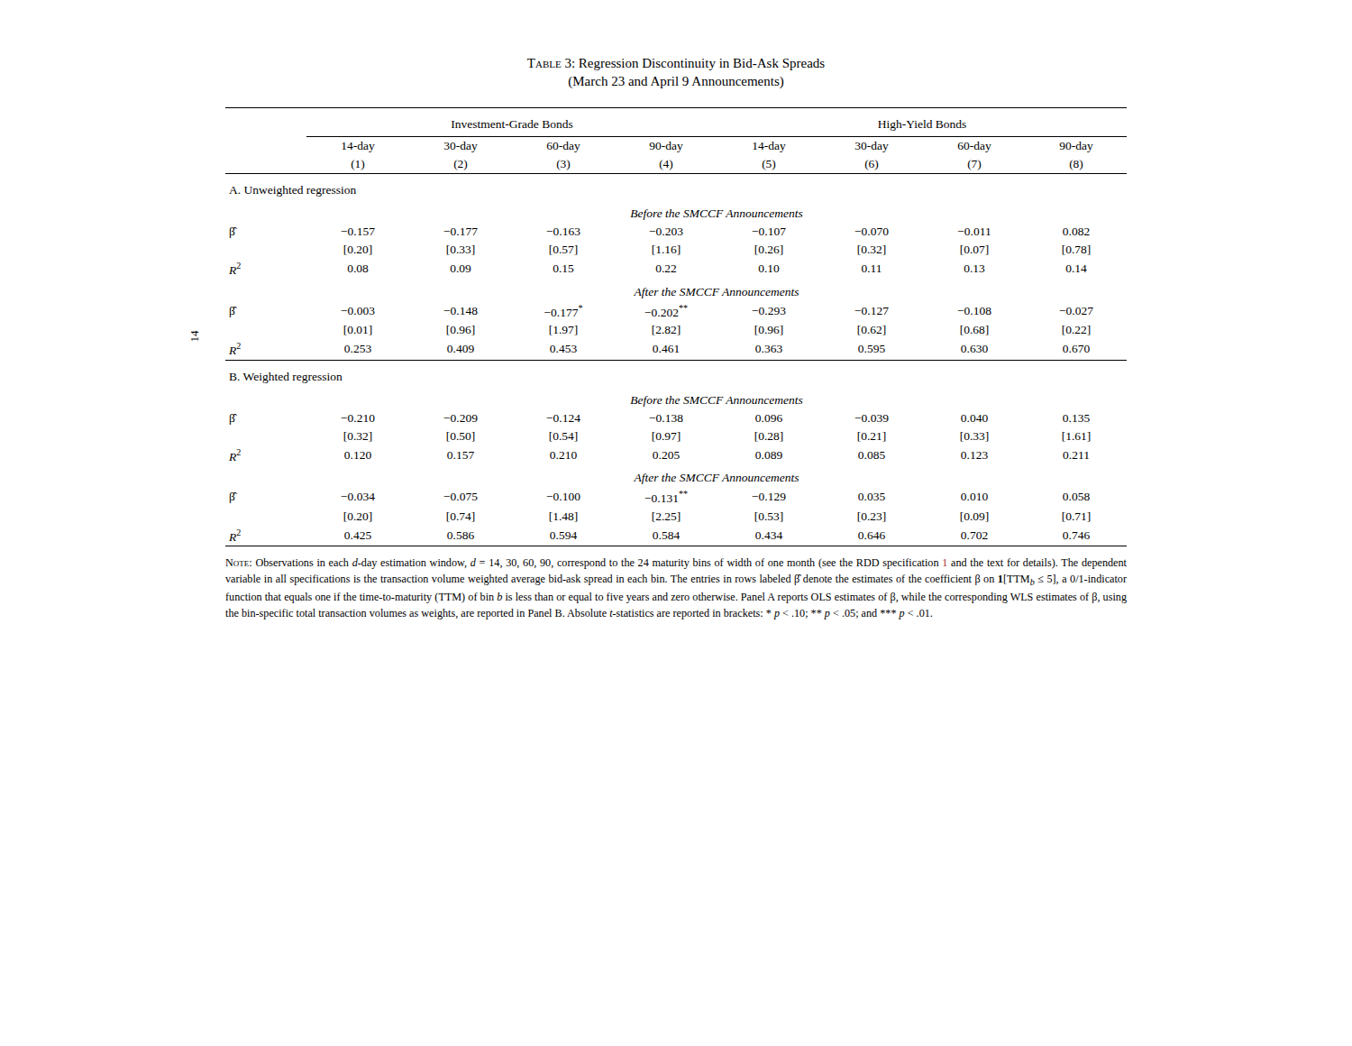14
Table 3: Regression Discontinuity in Bid-Ask Spreads
(March 23 and April 9 Announcements)
| | Investment-Grade Bonds | High-Yield Bonds |
| | 14-day | 30-day | 60-day | 90-day | 14-day | 30-day | 60-day | 90-day |
| | (1) | (2) | (3) | (4) | (5) | (6) | (7) | (8) |
| A. Unweighted regression |
| | Before the SMCCF Announcements |
| β̂ | −0.157 | −0.177 | −0.163 | −0.203 | −0.107 | −0.070 | −0.011 | 0.082 |
| | [0.20] | [0.33] | [0.57] | [1.16] | [0.26] | [0.32] | [0.07] | [0.78] |
| R 2 | 0.08 | 0.09 | 0.15 | 0.22 | 0.10 | 0.11 | 0.13 | 0.14 |
| | After the SMCCF Announcements |
| β̂ | −0.003 | −0.148 | −0.177 * | −0.202 ** | −0.293 | −0.127 | −0.108 | −0.027 |
| | [0.01] | [0.96] | [1.97] | [2.82] | [0.96] | [0.62] | [0.68] | [0.22] |
| R 2 | 0.253 | 0.409 | 0.453 | 0.461 | 0.363 | 0.595 | 0.630 | 0.670 |
| B. Weighted regression |
| | Before the SMCCF Announcements |
| β̂ | −0.210 | −0.209 | −0.124 | −0.138 | 0.096 | −0.039 | 0.040 | 0.135 |
| | [0.32] | [0.50] | [0.54] | [0.97] | [0.28] | [0.21] | [0.33] | [1.61] |
| R 2 | 0.120 | 0.157 | 0.210 | 0.205 | 0.089 | 0.085 | 0.123 | 0.211 |
| | After the SMCCF Announcements |
| β̂ | −0.034 | −0.075 | −0.100 | −0.131 ** | −0.129 | 0.035 | 0.010 | 0.058 |
| | [0.20] | [0.74] | [1.48] | [2.25] | [0.53] | [0.23] | [0.09] | [0.71] |
| R 2 | 0.425 | 0.586 | 0.594 | 0.584 | 0.434 | 0.646 | 0.702 | 0.746 |
Note: Observations in each d-day estimation window, d = 14, 30, 60, 90, correspond to the 24 maturity bins of width of one month (see the RDD specification 1 and the text for details). The dependent variable in all specifications is the transaction volume weighted average bid-ask spread in each bin. The entries in rows labeled β̂ denote the estimates of the coefficient β on 1[TTMb ≤ 5], a 0/1-indicator function that equals one if the time-to-maturity (TTM) of bin b is less than or equal to five years and zero otherwise. Panel A reports OLS estimates of β, while the corresponding WLS estimates of β, using the bin-specific total transaction volumes as weights, are reported in Panel B. Absolute t-statistics are reported in brackets: * p < .10; ** p < .05; and *** p < .01.